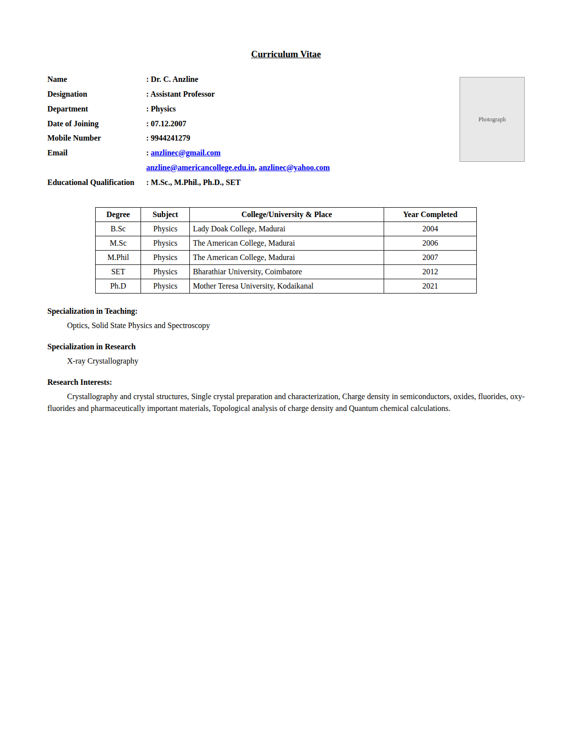Curriculum Vitae
Photograph
| Name | : Dr. C. Anzline |
| Designation | : Assistant Professor |
| Department | : Physics |
| Date of Joining | : 07.12.2007 |
| Mobile Number | : 9944241279 |
| Email | : anzlinec@gmail.com |
| | anzline@americancollege.edu.in , anzlinec@yahoo.com |
| Educational Qualification | : M.Sc., M.Phil., Ph.D., SET |
| Degree | Subject | College/University & Place | Year Completed |
| --- | --- | --- | --- |
| B.Sc | Physics | Lady Doak College, Madurai | 2004 |
| M.Sc | Physics | The American College, Madurai | 2006 |
| M.Phil | Physics | The American College, Madurai | 2007 |
| SET | Physics | Bharathiar University, Coimbatore | 2012 |
| Ph.D | Physics | Mother Teresa University, Kodaikanal | 2021 |
Specialization in Teaching:
Optics, Solid State Physics and Spectroscopy
Specialization in Research
X-ray Crystallography
Research Interests:
Crystallography and crystal structures, Single crystal preparation and characterization, Charge density in semiconductors, oxides, fluorides, oxy-fluorides and pharmaceutically important materials, Topological analysis of charge density and Quantum chemical calculations.